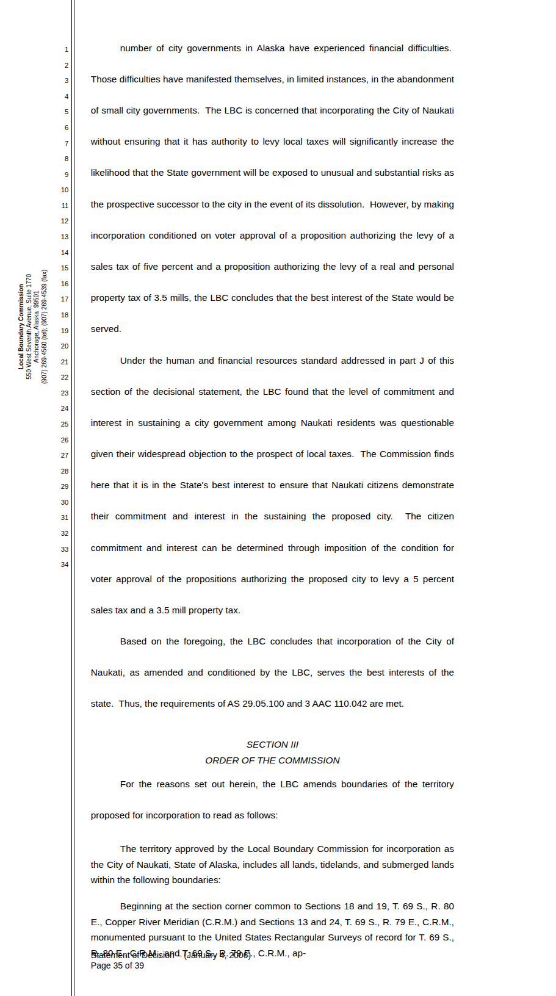1
2
3
4
5
6
7
8
9
10
11
12
13
14
15
16
17
18
19
20
21
22
23
24
25
26
27
28
29
30
31
32
33
34
Local Boundary Commission
550 West Seventh Avenue, Suite 1770
Anchorage, Alaska 99501
(907) 269-4560 (tel); (907) 269-4539 (fax)
number of city governments in Alaska have experienced financial difficulties. Those difficulties have manifested themselves, in limited instances, in the abandonment of small city governments. The LBC is concerned that incorporating the City of Naukati without ensuring that it has authority to levy local taxes will significantly increase the likelihood that the State government will be exposed to unusual and substantial risks as the prospective successor to the city in the event of its dissolution. However, by making incorporation conditioned on voter approval of a proposition authorizing the levy of a sales tax of five percent and a proposition authorizing the levy of a real and personal property tax of 3.5 mills, the LBC concludes that the best interest of the State would be served.
Under the human and financial resources standard addressed in part J of this section of the decisional statement, the LBC found that the level of commitment and interest in sustaining a city government among Naukati residents was questionable given their widespread objection to the prospect of local taxes. The Commission finds here that it is in the State's best interest to ensure that Naukati citizens demonstrate their commitment and interest in the sustaining the proposed city. The citizen commitment and interest can be determined through imposition of the condition for voter approval of the propositions authorizing the proposed city to levy a 5 percent sales tax and a 3.5 mill property tax.
Based on the foregoing, the LBC concludes that incorporation of the City of Naukati, as amended and conditioned by the LBC, serves the best interests of the state. Thus, the requirements of AS 29.05.100 and 3 AAC 110.042 are met.
SECTION III
ORDER OF THE COMMISSION
For the reasons set out herein, the LBC amends boundaries of the territory proposed for incorporation to read as follows:
The territory approved by the Local Boundary Commission for incorporation as the City of Naukati, State of Alaska, includes all lands, tidelands, and submerged lands within the following boundaries:
Beginning at the section corner common to Sections 18 and 19, T. 69 S., R. 80 E., Copper River Meridian (C.R.M.) and Sections 13 and 24, T. 69 S., R. 79 E., C.R.M., monumented pursuant to the United States Rectangular Surveys of record for T. 69 S., R. 80 E., C.R.M., and T. 69 S., R. 79 E., C.R.M., ap-
Statement of Decision – (January 4, 2006)
Page 35 of 39